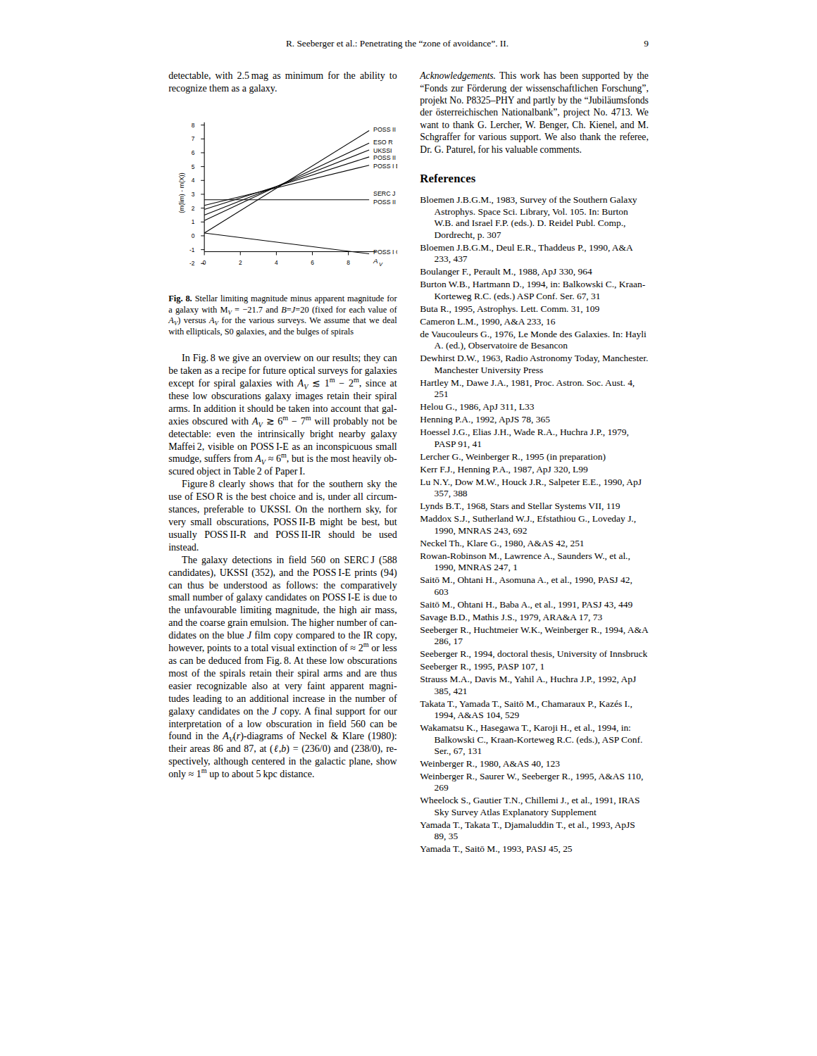R. Seeberger et al.: Penetrating the “zone of avoidance”. II.
9
detectable, with 2.5 mag as minimum for the ability to recognize them as a galaxy.
8 7 6 5 4 3 2 1 0 -1 -2 0 2 4 6 8 (m(lim) - m(X)) A V POSS II IR ESO R UKSSI POSS II R POSS I E SERC J POSS II B POSS I O
Fig. 8. Stellar limiting magnitude minus apparent magnitude for a galaxy with MV = −21.7 and B=J=20 (fixed for each value of AV) versus AV for the various surveys. We assume that we deal with ellipticals, S0 galaxies, and the bulges of spirals
In Fig. 8 we give an overview on our results; they can be taken as a recipe for future optical surveys for galaxies except for spiral galaxies with AV ≲ 1m − 2m, since at these low obscurations galaxy images retain their spiral arms. In addition it should be taken into account that galaxies obscured with AV ≳ 6m − 7m will probably not be detectable: even the intrinsically bright nearby galaxy Maffei 2, visible on POSS I-E as an inconspicuous small smudge, suffers from AV ≈ 6m, but is the most heavily obscured object in Table 2 of Paper I.
Figure 8 clearly shows that for the southern sky the use of ESO R is the best choice and is, under all circumstances, preferable to UKSSI. On the northern sky, for very small obscurations, POSS II-B might be best, but usually POSS II-R and POSS II-IR should be used instead.
The galaxy detections in field 560 on SERC J (588 candidates), UKSSI (352), and the POSS I-E prints (94) can thus be understood as follows: the comparatively small number of galaxy candidates on POSS I-E is due to the unfavourable limiting magnitude, the high air mass, and the coarse grain emulsion. The higher number of candidates on the blue J film copy compared to the IR copy, however, points to a total visual extinction of ≈ 2m or less as can be deduced from Fig. 8. At these low obscurations most of the spirals retain their spiral arms and are thus easier recognizable also at very faint apparent magnitudes leading to an additional increase in the number of galaxy candidates on the J copy. A final support for our interpretation of a low obscuration in field 560 can be found in the AV(r)-diagrams of Neckel & Klare (1980): their areas 86 and 87, at (ℓ,b) = (236/0) and (238/0), respectively, although centered in the galactic plane, show only ≈ 1m up to about 5 kpc distance.
Acknowledgements. This work has been supported by the “Fonds zur Förderung der wissenschaftlichen Forschung”, projekt No. P8325–PHY and partly by the “Jubiläumsfonds der österreichischen Nationalbank”, project No. 4713. We want to thank G. Lercher, W. Benger, Ch. Kienel, and M. Schgraffer for various support. We also thank the referee, Dr. G. Paturel, for his valuable comments.
References
Bloemen J.B.G.M., 1983, Survey of the Southern Galaxy Astrophys. Space Sci. Library, Vol. 105. In: Burton W.B. and Israel F.P. (eds.). D. Reidel Publ. Comp., Dordrecht, p. 307
Bloemen J.B.G.M., Deul E.R., Thaddeus P., 1990, A&A 233, 437
Boulanger F., Perault M., 1988, ApJ 330, 964
Burton W.B., Hartmann D., 1994, in: Balkowski C., Kraan-Korteweg R.C. (eds.) ASP Conf. Ser. 67, 31
Buta R., 1995, Astrophys. Lett. Comm. 31, 109
Cameron L.M., 1990, A&A 233, 16
de Vaucouleurs G., 1976, Le Monde des Galaxies. In: Hayli A. (ed.), Observatoire de Besancon
Dewhirst D.W., 1963, Radio Astronomy Today, Manchester. Manchester University Press
Hartley M., Dawe J.A., 1981, Proc. Astron. Soc. Aust. 4, 251
Helou G., 1986, ApJ 311, L33
Henning P.A., 1992, ApJS 78, 365
Hoessel J.G., Elias J.H., Wade R.A., Huchra J.P., 1979, PASP 91, 41
Lercher G., Weinberger R., 1995 (in preparation)
Kerr F.J., Henning P.A., 1987, ApJ 320, L99
Lu N.Y., Dow M.W., Houck J.R., Salpeter E.E., 1990, ApJ 357, 388
Lynds B.T., 1968, Stars and Stellar Systems VII, 119
Maddox S.J., Sutherland W.J., Efstathiou G., Loveday J., 1990, MNRAS 243, 692
Neckel Th., Klare G., 1980, A&AS 42, 251
Rowan-Robinson M., Lawrence A., Saunders W., et al., 1990, MNRAS 247, 1
Saitō M., Ohtani H., Asomuna A., et al., 1990, PASJ 42, 603
Saitō M., Ohtani H., Baba A., et al., 1991, PASJ 43, 449
Savage B.D., Mathis J.S., 1979, ARA&A 17, 73
Seeberger R., Huchtmeier W.K., Weinberger R., 1994, A&A 286, 17
Seeberger R., 1994, doctoral thesis, University of Innsbruck
Seeberger R., 1995, PASP 107, 1
Strauss M.A., Davis M., Yahil A., Huchra J.P., 1992, ApJ 385, 421
Takata T., Yamada T., Saitō M., Chamaraux P., Kazés I., 1994, A&AS 104, 529
Wakamatsu K., Hasegawa T., Karoji H., et al., 1994, in: Balkowski C., Kraan-Korteweg R.C. (eds.), ASP Conf. Ser., 67, 131
Weinberger R., 1980, A&AS 40, 123
Weinberger R., Saurer W., Seeberger R., 1995, A&AS 110, 269
Wheelock S., Gautier T.N., Chillemi J., et al., 1991, IRAS Sky Survey Atlas Explanatory Supplement
Yamada T., Takata T., Djamaluddin T., et al., 1993, ApJS 89, 35
Yamada T., Saitō M., 1993, PASJ 45, 25